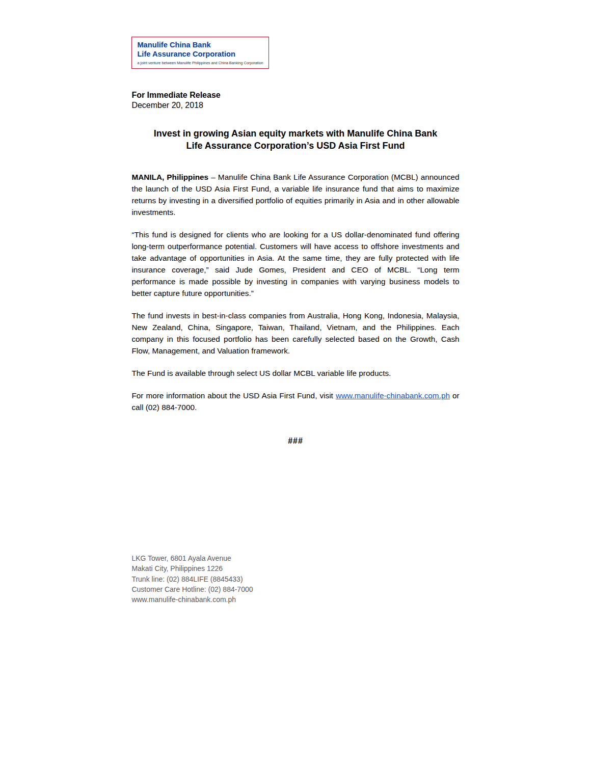Manulife China Bank
Life Assurance Corporation a joint venture between Manulife Philippines and China Banking Corporation
For Immediate Release
December 20, 2018
Invest in growing Asian equity markets with Manulife China Bank
Life Assurance Corporation’s USD Asia First Fund
MANILA, Philippines – Manulife China Bank Life Assurance Corporation (MCBL) announced the launch of the USD Asia First Fund, a variable life insurance fund that aims to maximize returns by investing in a diversified portfolio of equities primarily in Asia and in other allowable investments.
“This fund is designed for clients who are looking for a US dollar-denominated fund offering long-term outperformance potential. Customers will have access to offshore investments and take advantage of opportunities in Asia. At the same time, they are fully protected with life insurance coverage,” said Jude Gomes, President and CEO of MCBL. “Long term performance is made possible by investing in companies with varying business models to better capture future opportunities.”
The fund invests in best-in-class companies from Australia, Hong Kong, Indonesia, Malaysia, New Zealand, China, Singapore, Taiwan, Thailand, Vietnam, and the Philippines. Each company in this focused portfolio has been carefully selected based on the Growth, Cash Flow, Management, and Valuation framework.
The Fund is available through select US dollar MCBL variable life products.
For more information about the USD Asia First Fund, visit www.manulife-chinabank.com.ph or call (02) 884-7000.
###
LKG Tower, 6801 Ayala Avenue
Makati City, Philippines 1226
Trunk line: (02) 884LIFE (8845433)
Customer Care Hotline: (02) 884-7000
www.manulife-chinabank.com.ph